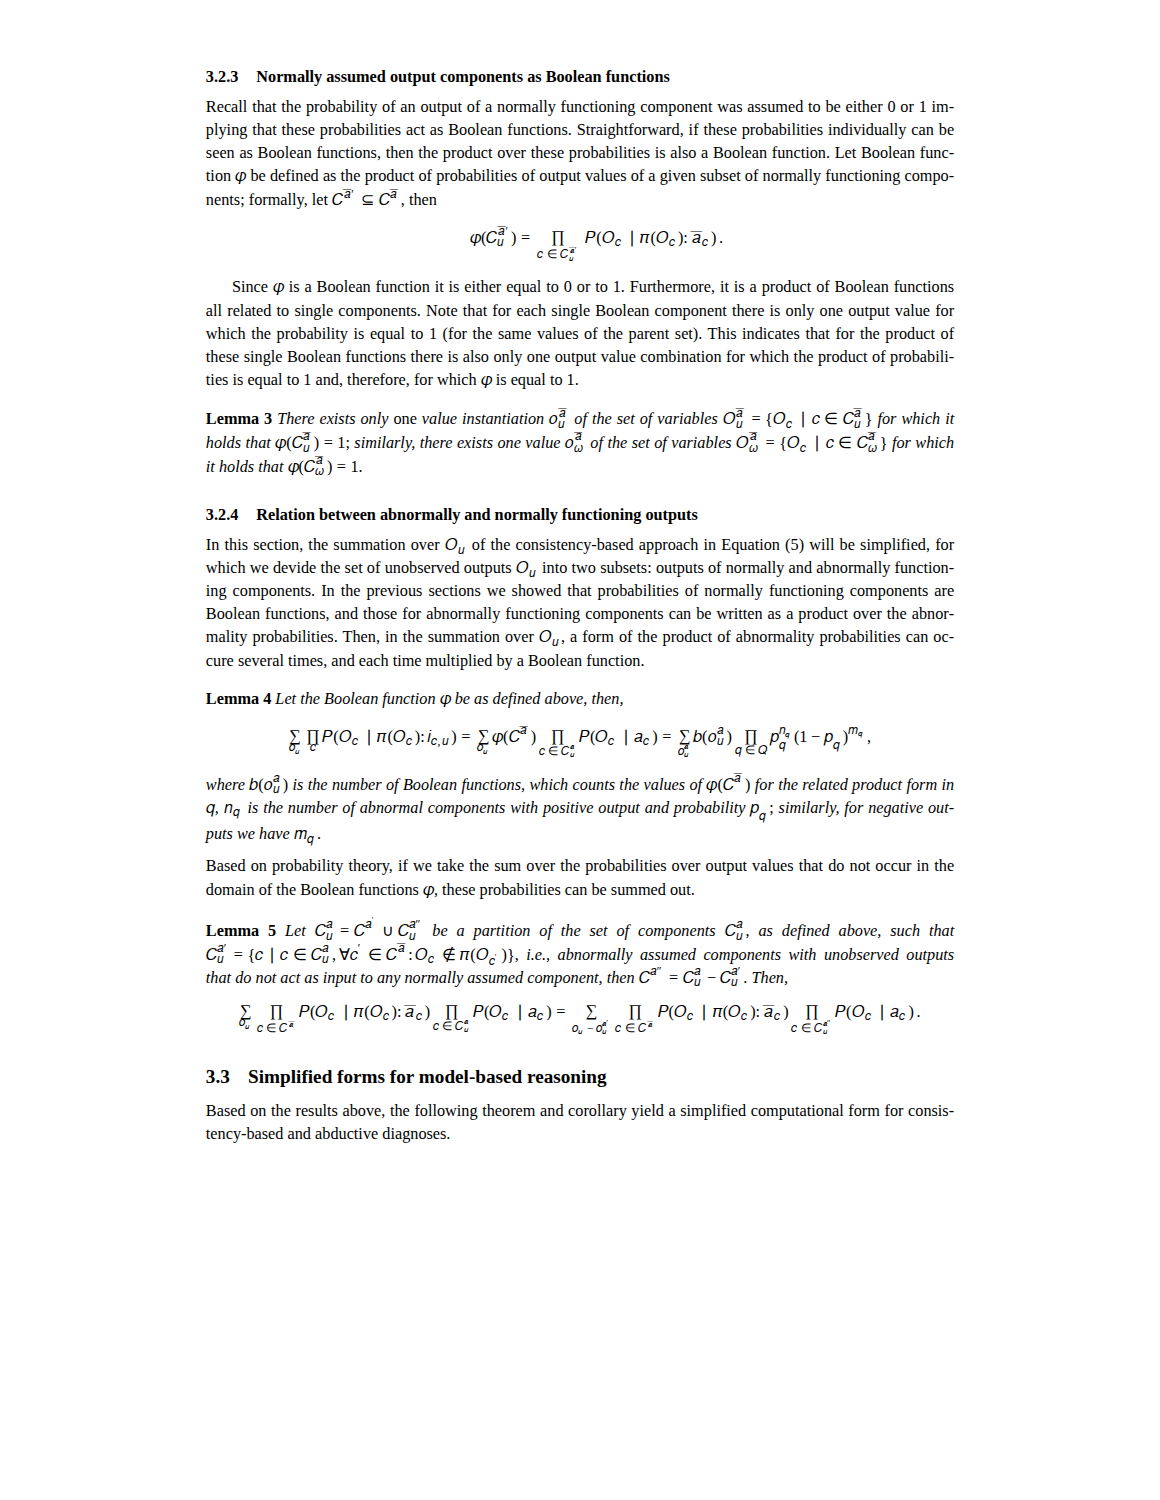3.2.3 Normally assumed output components as Boolean functions
Recall that the probability of an output of a normally functioning component was assumed to be either 0 or 1 implying that these probabilities act as Boolean functions. Straightforward, if these probabilities individually can be seen as Boolean functions, then the product over these probabilities is also a Boolean function. Let Boolean function φ be defined as the product of probabilities of output values of a given subset of normally functioning components; formally, let Ca―′⊆Ca―, then
φ(Cua―′) = ∏ c∈Cua―′ P(Oc ∣ π(Oc) : a―c ).
Since φ is a Boolean function it is either equal to 0 or to 1. Furthermore, it is a product of Boolean functions all related to single components. Note that for each single Boolean component there is only one output value for which the probability is equal to 1 (for the same values of the parent set). This indicates that for the product of these single Boolean functions there is also only one output value combination for which the product of probabilities is equal to 1 and, therefore, for which φ is equal to 1.
Lemma 3 There exists only one value instantiation oua― of the set of variables Oua―={Oc∣c∈Cua―} for which it holds that φ(Cua―)=1; similarly, there exists one value oωa― of the set of variables Oωa―={Oc∣c∈Cωa―} for which it holds that φ(Cωa―)=1.
3.2.4 Relation between abnormally and normally functioning outputs
In this section, the summation over Ou of the consistency-based approach in Equation (5) will be simplified, for which we devide the set of unobserved outputs Ou into two subsets: outputs of normally and abnormally functioning components. In the previous sections we showed that probabilities of normally functioning components are Boolean functions, and those for abnormally functioning components can be written as a product over the abnormality probabilities. Then, in the summation over Ou, a form of the product of abnormality probabilities can occure several times, and each time multiplied by a Boolean function.
Lemma 4 Let the Boolean function φ be as defined above, then,
∑ou ∏c P(Oc∣π(Oc):ic,u) = ∑ou φ(Ca―) ∏c∈Cua P(Oc∣ac) = ∑oua b(oua) ∏q∈Q pqnq (1−pq)mq ,
where b(oua) is the number of Boolean functions, which counts the values of φ(Ca―) for the related product form in q, nq is the number of abnormal components with positive output and probability pq; similarly, for negative outputs we have mq.
Based on probability theory, if we take the sum over the probabilities over output values that do not occur in the domain of the Boolean functions φ, these probabilities can be summed out.
Lemma 5 Let Cua=Ca′∪Cua″ be a partition of the set of components Cua, as defined above, such that Cua′={c∣c∈Cua,∀c′∈Ca―:Oc∉π(Oc′)}, i.e., abnormally assumed components with unobserved outputs that do not act as input to any normally assumed component, then Ca″=Cua−Cua′. Then,
∑ou ∏c∈Ca― P(Oc∣π(Oc):a―c) ∏c∈Cua P(Oc∣ac) = ∑ou−oua′ ∏c∈Ca― P(Oc∣π(Oc):a―c) ∏c∈Cua″ P(Oc∣ac).
3.3 Simplified forms for model-based reasoning
Based on the results above, the following theorem and corollary yield a simplified computational form for consistency-based and abductive diagnoses.